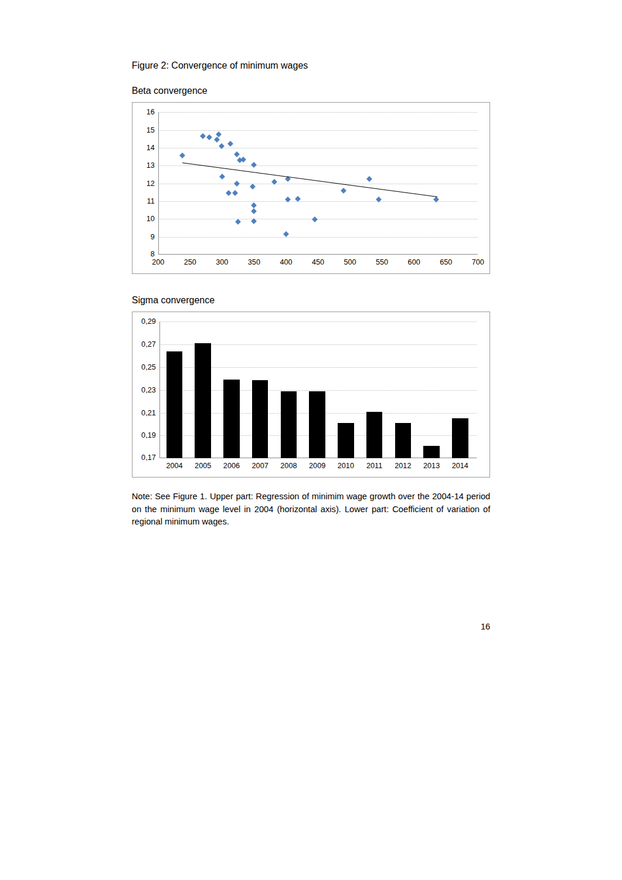Figure 2: Convergence of minimum wages
Beta convergence
16
15
14
13
12
11
10
9
8
200 250 300 350 400 450 500 550 600 650 700
Sigma convergence
0,29
0,27
0,25
0,23
0,21
0,19
0,17
2004 2005 2006 2007 2008 2009 2010 2011 2012 2013 2014
Note: See Figure 1. Upper part: Regression of minimim wage growth over the 2004-14 period on the minimum wage level in 2004 (horizontal axis). Lower part: Coefficient of variation of regional minimum wages.
16